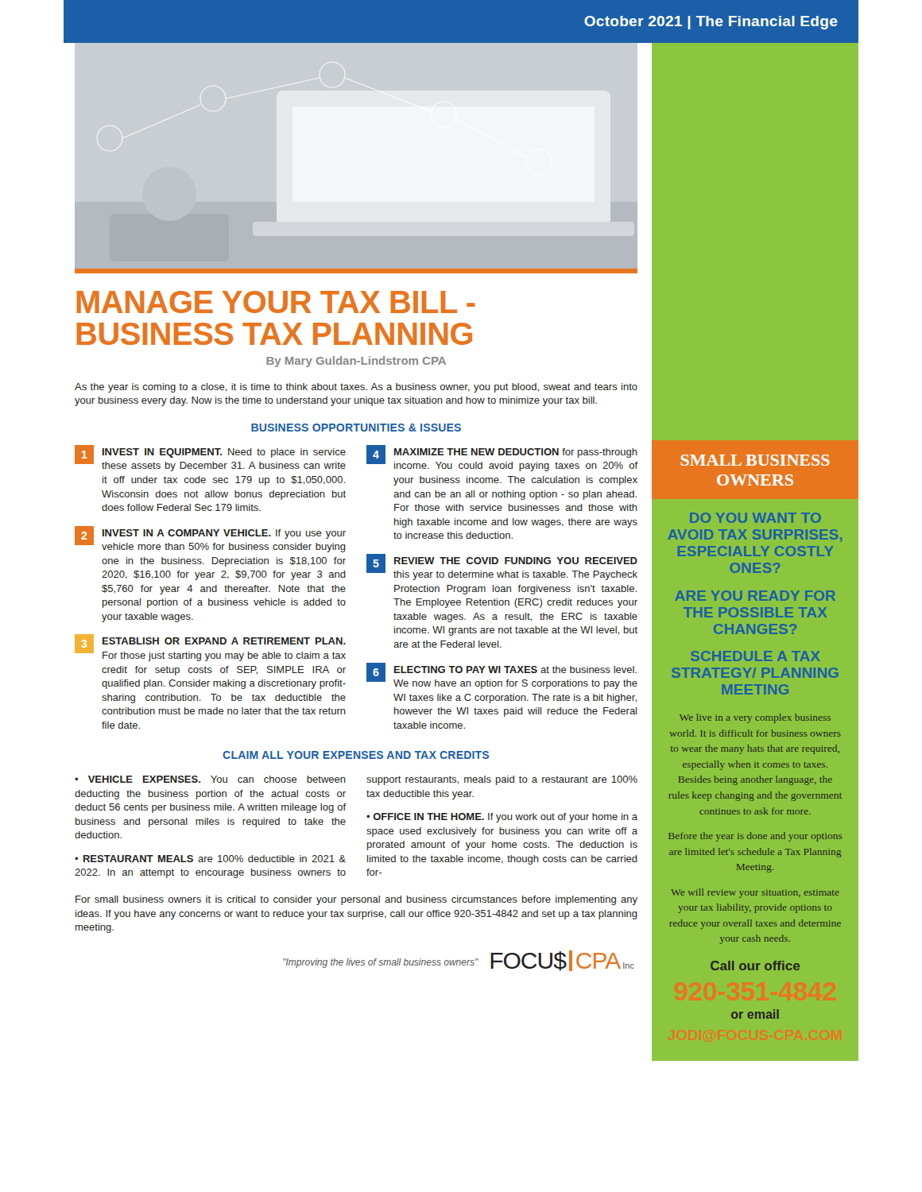October 2021 | The Financial Edge
Manage Your Tax Bill - Business Tax Planning
By Mary Guldan-Lindstrom CPA
As the year is coming to a close, it is time to think about taxes. As a business owner, you put blood, sweat and tears into your business every day. Now is the time to understand your unique tax situation and how to minimize your tax bill.
Business Opportunities & Issues
1 INVEST IN EQUIPMENT. Need to place in service these assets by December 31. A business can write it off under tax code sec 179 up to $1,050,000. Wisconsin does not allow bonus depreciation but does follow Federal Sec 179 limits.
2 INVEST IN A COMPANY VEHICLE. If you use your vehicle more than 50% for business consider buying one in the business. Depreciation is $18,100 for 2020, $16,100 for year 2, $9,700 for year 3 and $5,760 for year 4 and thereafter. Note that the personal portion of a business vehicle is added to your taxable wages.
3 ESTABLISH OR EXPAND A RETIREMENT PLAN. For those just starting you may be able to claim a tax credit for setup costs of SEP, SIMPLE IRA or qualified plan. Consider making a discretionary profit-sharing contribution. To be tax deductible the contribution must be made no later that the tax return file date.
4 MAXIMIZE THE NEW DEDUCTION for pass-through income. You could avoid paying taxes on 20% of your business income. The calculation is complex and can be an all or nothing option - so plan ahead. For those with service businesses and those with high taxable income and low wages, there are ways to increase this deduction.
5 REVIEW THE COVID FUNDING YOU RECEIVED this year to determine what is taxable. The Paycheck Protection Program loan forgiveness isn't taxable. The Employee Retention (ERC) credit reduces your taxable wages. As a result, the ERC is taxable income. WI grants are not taxable at the WI level, but are at the Federal level.
6 ELECTING TO PAY WI TAXES at the business level. We now have an option for S corporations to pay the WI taxes like a C corporation. The rate is a bit higher, however the WI taxes paid will reduce the Federal taxable income.
Claim All Your Expenses and Tax Credits
• VEHICLE EXPENSES. You can choose between deducting the business portion of the actual costs or deduct 56 cents per business mile. A written mileage log of business and personal miles is required to take the deduction.
• RESTAURANT MEALS are 100% deductible in 2021 & 2022. In an attempt to encourage business owners to support restaurants, meals paid to a restaurant are 100% tax deductible this year.
• OFFICE IN THE HOME. If you work out of your home in a space used exclusively for business you can write off a prorated amount of your home costs. The deduction is limited to the taxable income, though costs can be carried for-
For small business owners it is critical to consider your personal and business circumstances before implementing any ideas. If you have any concerns or want to reduce your tax surprise, call our office 920-351-4842 and set up a tax planning meeting.
"Improving the lives of small business owners"
FOCU$ CPA Inc
SMALL BUSINESS
OWNERS
Do you want to avoid tax surprises, especially costly ones?
Are you ready for the possible tax changes?
Schedule a Tax Strategy/ Planning Meeting
We live in a very complex business world. It is difficult for business owners to wear the many hats that are required, especially when it comes to taxes. Besides being another language, the rules keep changing and the government continues to ask for more.
Before the year is done and your options are limited let's schedule a Tax Planning Meeting.
We will review your situation, estimate your tax liability, provide options to reduce your overall taxes and determine your cash needs.
Call our office
920-351-4842
or email
JODI@FOCUS-CPA.COM